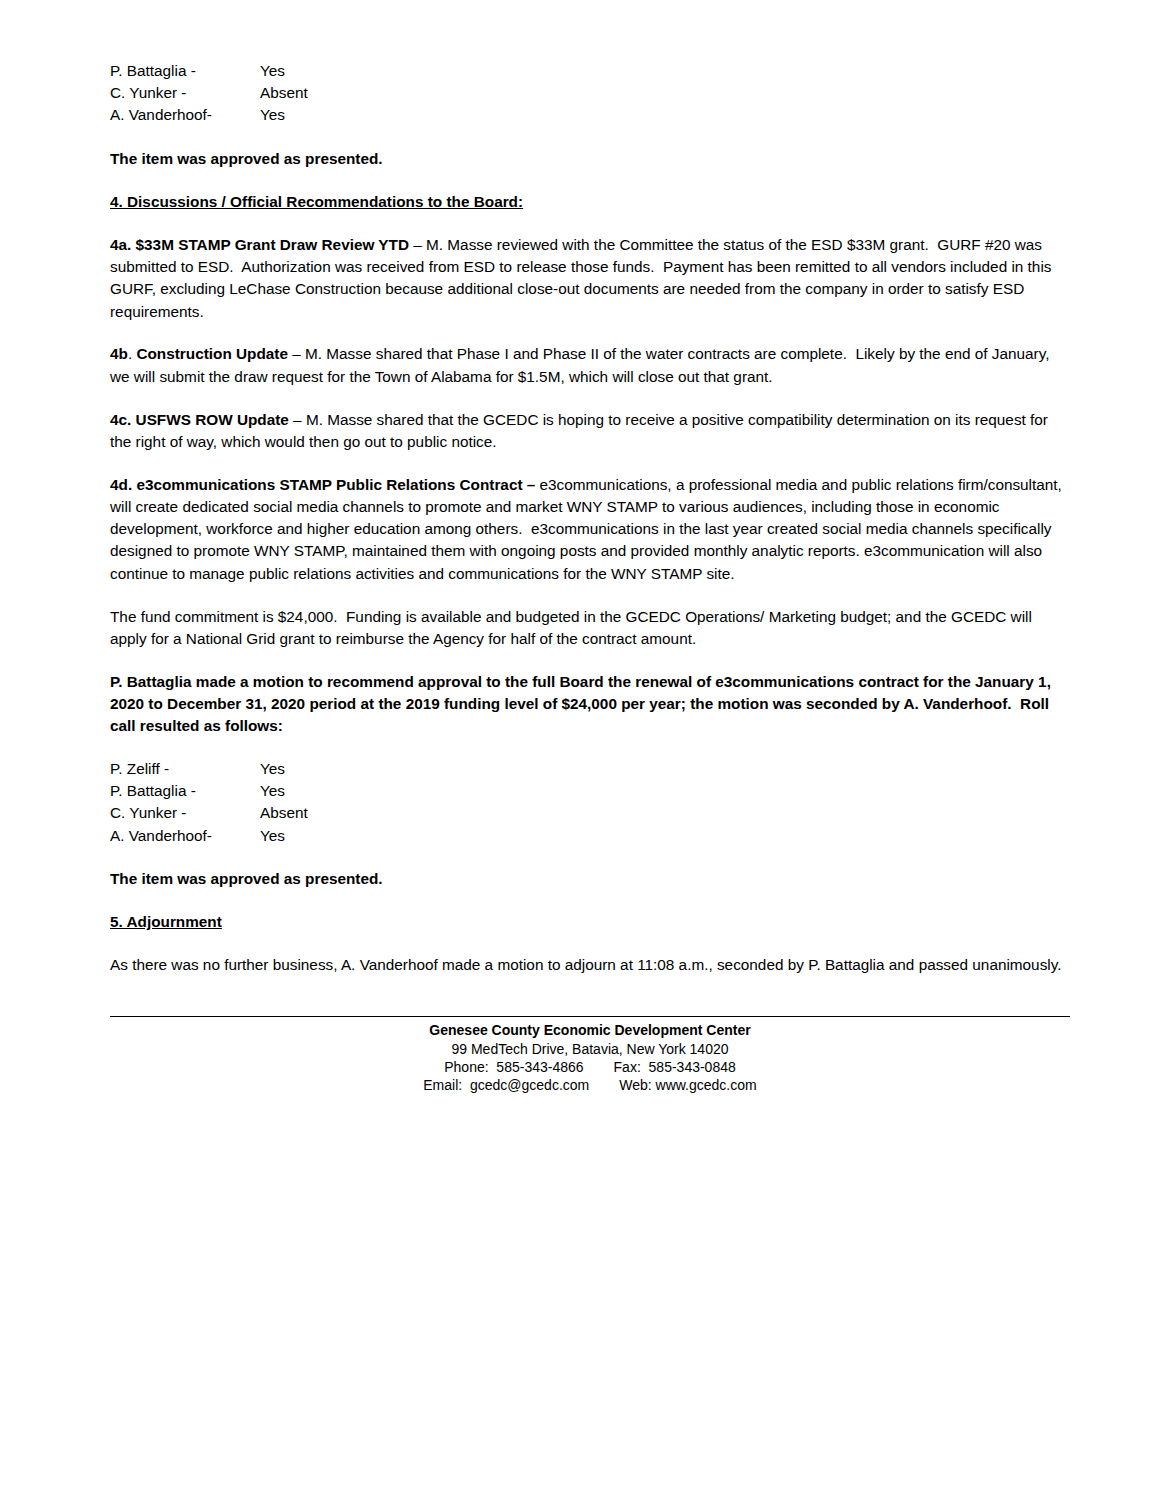P. Battaglia -Yes
C. Yunker -Absent
A. Vanderhoof-Yes
The item was approved as presented.
4. Discussions / Official Recommendations to the Board:
4a. $33M STAMP Grant Draw Review YTD – M. Masse reviewed with the Committee the status of the ESD $33M grant. GURF #20 was submitted to ESD. Authorization was received from ESD to release those funds. Payment has been remitted to all vendors included in this GURF, excluding LeChase Construction because additional close-out documents are needed from the company in order to satisfy ESD requirements.
4b. Construction Update – M. Masse shared that Phase I and Phase II of the water contracts are complete. Likely by the end of January, we will submit the draw request for the Town of Alabama for $1.5M, which will close out that grant.
4c. USFWS ROW Update – M. Masse shared that the GCEDC is hoping to receive a positive compatibility determination on its request for the right of way, which would then go out to public notice.
4d. e3communications STAMP Public Relations Contract – e3communications, a professional media and public relations firm/consultant, will create dedicated social media channels to promote and market WNY STAMP to various audiences, including those in economic development, workforce and higher education among others. e3communications in the last year created social media channels specifically designed to promote WNY STAMP, maintained them with ongoing posts and provided monthly analytic reports. e3communication will also continue to manage public relations activities and communications for the WNY STAMP site.
The fund commitment is $24,000. Funding is available and budgeted in the GCEDC Operations/ Marketing budget; and the GCEDC will apply for a National Grid grant to reimburse the Agency for half of the contract amount.
P. Battaglia made a motion to recommend approval to the full Board the renewal of e3communications contract for the January 1, 2020 to December 31, 2020 period at the 2019 funding level of $24,000 per year; the motion was seconded by A. Vanderhoof. Roll call resulted as follows:
P. Zeliff -Yes
P. Battaglia -Yes
C. Yunker -Absent
A. Vanderhoof-Yes
The item was approved as presented.
5. Adjournment
As there was no further business, A. Vanderhoof made a motion to adjourn at 11:08 a.m., seconded by P. Battaglia and passed unanimously.
Genesee County Economic Development Center
99 MedTech Drive, Batavia, New York 14020
Phone: 585-343-4866 Fax: 585-343-0848
Email: gcedc@gcedc.com Web: www.gcedc.com